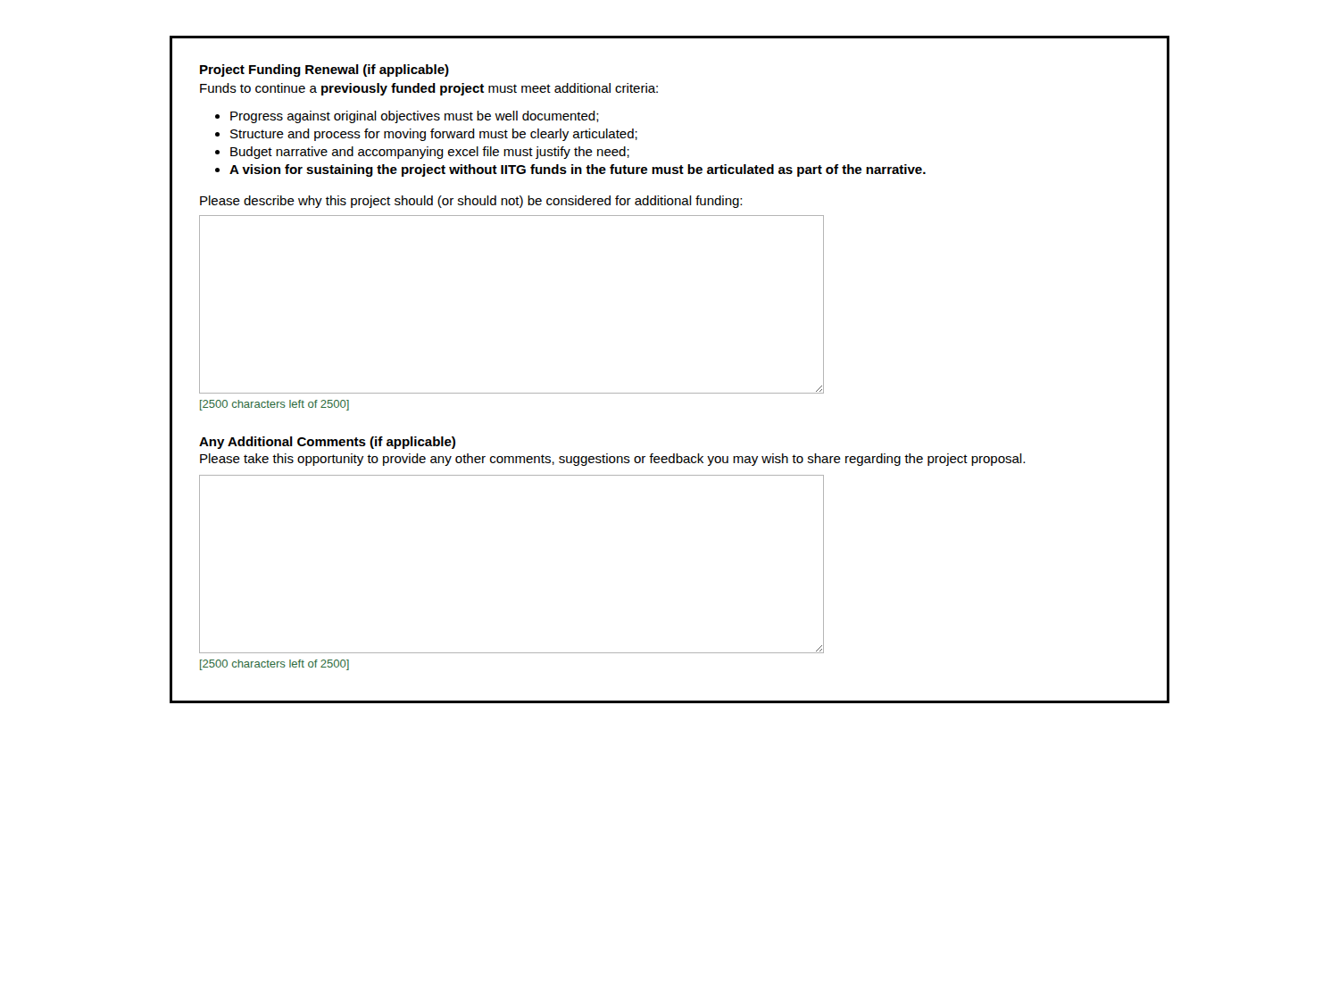Project Funding Renewal (if applicable)
Funds to continue a previously funded project must meet additional criteria:
Progress against original objectives must be well documented;
Structure and process for moving forward must be clearly articulated;
Budget narrative and accompanying excel file must justify the need;
A vision for sustaining the project without IITG funds in the future must be articulated as part of the narrative.
Please describe why this project should (or should not) be considered for additional funding:
[2500 characters left of 2500]
Any Additional Comments (if applicable)
Please take this opportunity to provide any other comments, suggestions or feedback you may wish to share regarding the project proposal.
[2500 characters left of 2500]